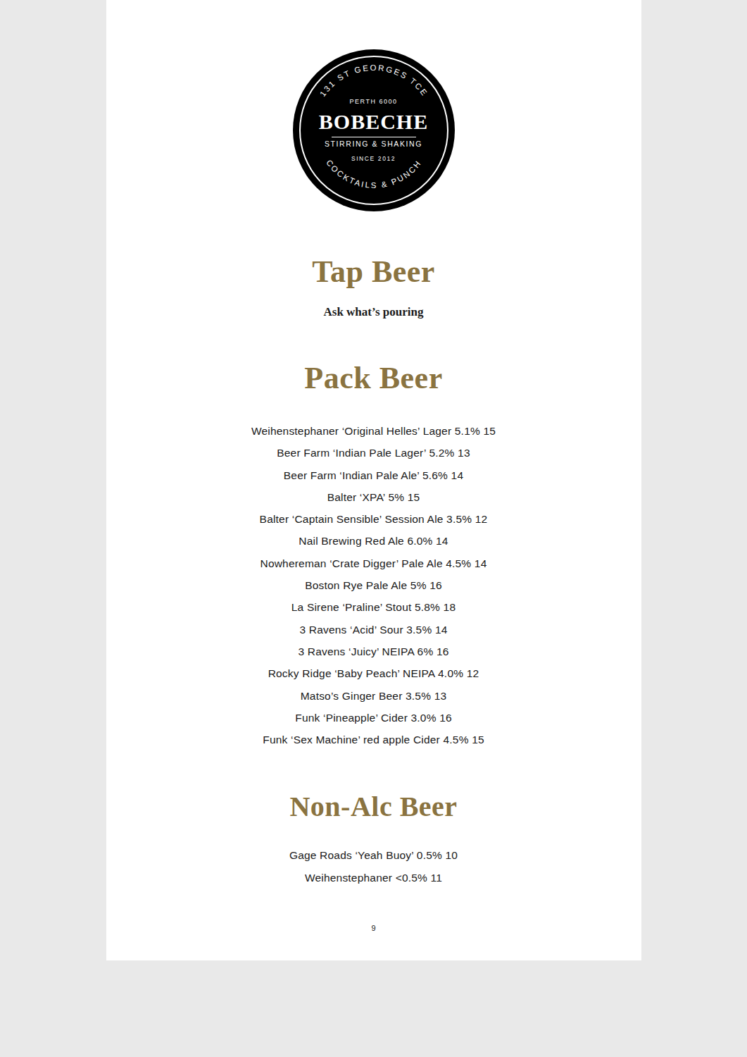131 ST GEORGES TCE COCKTAILS & PUNCH
PERTH 6000
BOBECHE
STIRRING & SHAKING
SINCE 2012
Tap Beer
Ask what’s pouring
Pack Beer
Weihenstephaner ‘Original Helles’ Lager 5.1% 15
Beer Farm ‘Indian Pale Lager’ 5.2% 13
Beer Farm ‘Indian Pale Ale’ 5.6% 14
Balter ‘XPA’ 5% 15
Balter ‘Captain Sensible’ Session Ale 3.5% 12
Nail Brewing Red Ale 6.0% 14
Nowhereman ‘Crate Digger’ Pale Ale 4.5% 14
Boston Rye Pale Ale 5% 16
La Sirene ‘Praline’ Stout 5.8% 18
3 Ravens ‘Acid’ Sour 3.5% 14
3 Ravens ‘Juicy’ NEIPA 6% 16
Rocky Ridge ‘Baby Peach’ NEIPA 4.0% 12
Matso’s Ginger Beer 3.5% 13
Funk ‘Pineapple’ Cider 3.0% 16
Funk ‘Sex Machine’ red apple Cider 4.5% 15
Non-Alc Beer
Gage Roads ‘Yeah Buoy’ 0.5% 10
Weihenstephaner <0.5% 11
9